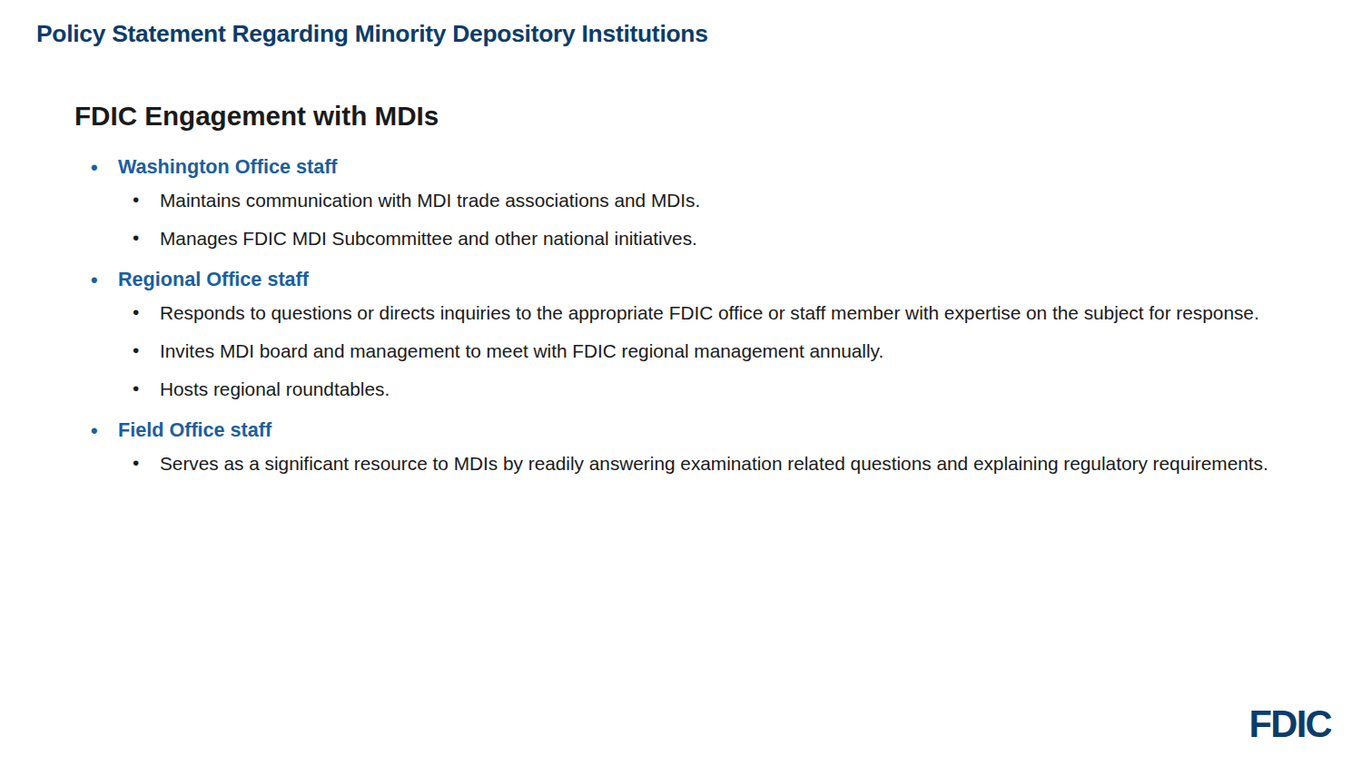Policy Statement Regarding Minority Depository Institutions
FDIC Engagement with MDIs
Washington Office staff
Maintains communication with MDI trade associations and MDIs.
Manages FDIC MDI Subcommittee and other national initiatives.
Regional Office staff
Responds to questions or directs inquiries to the appropriate FDIC office or staff member with expertise on the subject for response.
Invites MDI board and management to meet with FDIC regional management annually.
Hosts regional roundtables.
Field Office staff
Serves as a significant resource to MDIs by readily answering examination related questions and explaining regulatory requirements.
FDIC